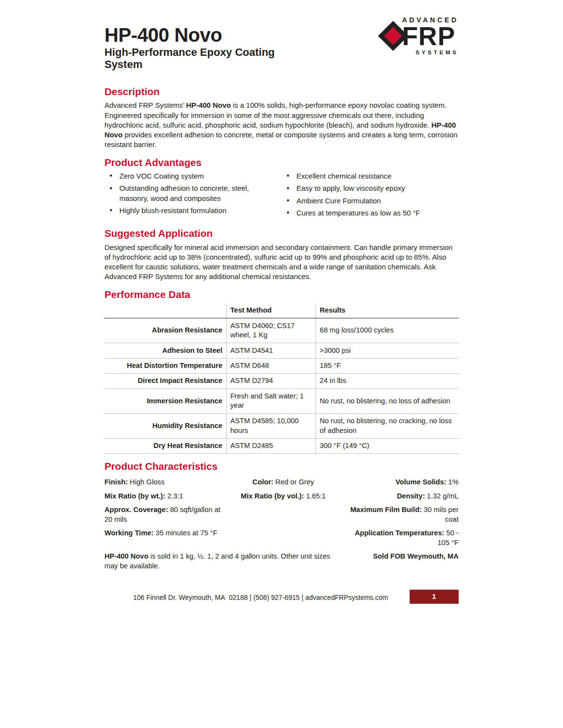ADVANCED FRP SYSTEMS
HP-400 Novo
High-Performance Epoxy Coating System
Description
Advanced FRP Systems’ HP-400 Novo is a 100% solids, high-performance epoxy novolac coating system. Engineered specifically for immersion in some of the most aggressive chemicals out there, including hydrochloric acid, sulfuric acid, phosphoric acid, sodium hypochlorite (bleach), and sodium hydroxide. HP-400 Novo provides excellent adhesion to concrete, metal or composite systems and creates a long term, corrosion resistant barrier.
Product Advantages
Zero VOC Coating system
Outstanding adhesion to concrete, steel, masonry, wood and composites
Highly blush-resistant formulation
Excellent chemical resistance
Easy to apply, low viscosity epoxy
Ambient Cure Formulation
Cures at temperatures as low as 50 °F
Suggested Application
Designed specifically for mineral acid immersion and secondary containment. Can handle primary immersion of hydrochloric acid up to 38% (concentrated), sulfuric acid up to 99% and phosphoric acid up to 85%. Also excellent for caustic solutions, water treatment chemicals and a wide range of sanitation chemicals. Ask Advanced FRP Systems for any additional chemical resistances.
Performance Data
| | Test Method | Results |
| --- | --- | --- |
| Abrasion Resistance | ASTM D4060; CS17 wheel, 1 Kg | 68 mg loss/1000 cycles |
| Adhesion to Steel | ASTM D4541 | >3000 psi |
| Heat Distortion Temperature | ASTM D648 | 185 °F |
| Direct Impact Resistance | ASTM D2794 | 24 in lbs |
| Immersion Resistance | Fresh and Salt water; 1 year | No rust, no blistering, no loss of adhesion |
| Humidity Resistance | ASTM D4585; 10,000 hours | No rust, no blistering, no cracking, no loss of adhesion |
| Dry Heat Resistance | ASTM D2485 | 300 °F (149 °C) |
Product Characteristics
| Finish: High Gloss | Color: Red or Grey | Volume Solids: 1% |
| Mix Ratio (by wt.): 2.3:1 | Mix Ratio (by vol.): 1.65:1 | Density: 1.32 g/mL |
| Approx. Coverage: 80 sqft/gallon at 20 mils | | Maximum Film Build: 30 mils per coat |
| Working Time: 35 minutes at 75 °F | | Application Temperatures: 50 - 105 °F |
| HP-400 Novo is sold in 1 kg, ½. 1, 2 and 4 gallon units. Other unit sizes may be available. | Sold FOB Weymouth, MA |
106 Finnell Dr. Weymouth, MA 02188 | (508) 927-6915 | advancedFRPsystems.com
1